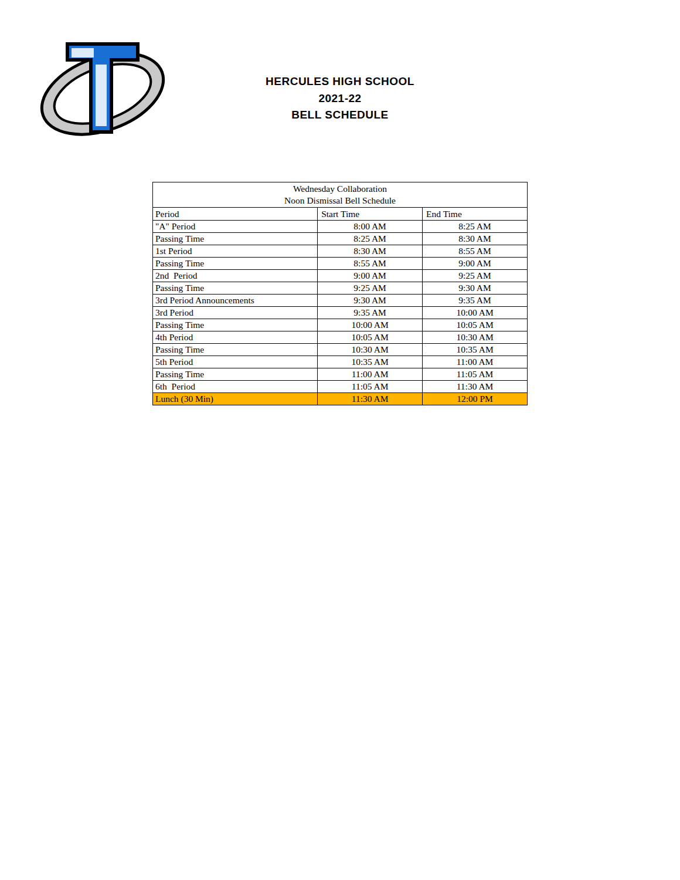HERCULES HIGH SCHOOL
2021-22
BELL SCHEDULE
| Wednesday Collaboration |
| Noon Dismissal Bell Schedule |
| Period | Start Time | End Time |
| "A" Period | 8:00 AM | 8:25 AM |
| Passing Time | 8:25 AM | 8:30 AM |
| 1st Period | 8:30 AM | 8:55 AM |
| Passing Time | 8:55 AM | 9:00 AM |
| 2nd Period | 9:00 AM | 9:25 AM |
| Passing Time | 9:25 AM | 9:30 AM |
| 3rd Period Announcements | 9:30 AM | 9:35 AM |
| 3rd Period | 9:35 AM | 10:00 AM |
| Passing Time | 10:00 AM | 10:05 AM |
| 4th Period | 10:05 AM | 10:30 AM |
| Passing Time | 10:30 AM | 10:35 AM |
| 5th Period | 10:35 AM | 11:00 AM |
| Passing Time | 11:00 AM | 11:05 AM |
| 6th Period | 11:05 AM | 11:30 AM |
| Lunch (30 Min) | 11:30 AM | 12:00 PM |